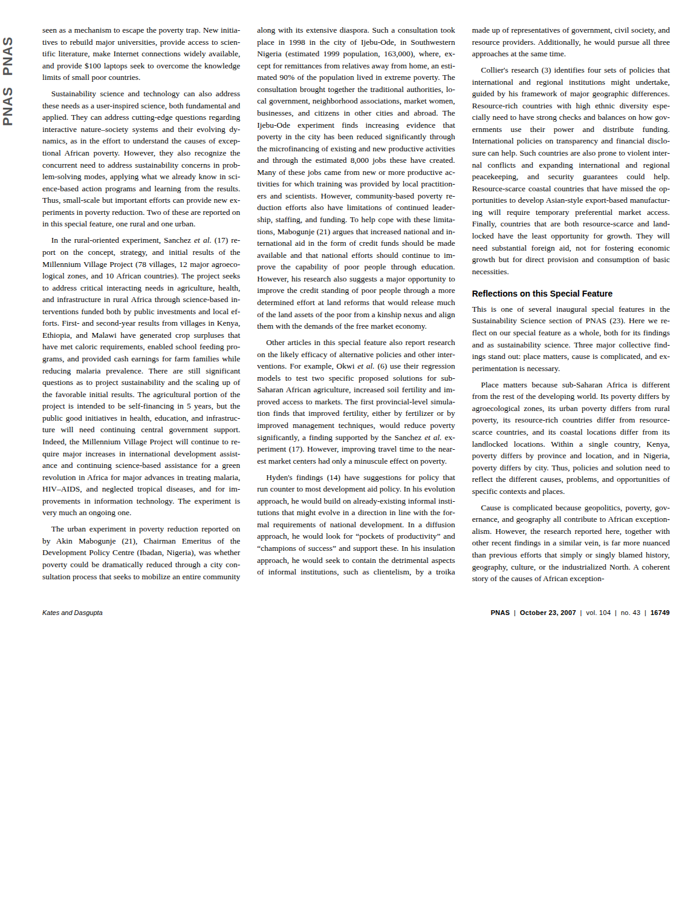PNAS PNAS
seen as a mechanism to escape the poverty trap. New initiatives to rebuild major universities, provide access to scientific literature, make Internet connections widely available, and provide $100 laptops seek to overcome the knowledge limits of small poor countries.
Sustainability science and technology can also address these needs as a user-inspired science, both fundamental and applied. They can address cutting-edge questions regarding interactive nature–society systems and their evolving dynamics, as in the effort to understand the causes of exceptional African poverty. However, they also recognize the concurrent need to address sustainability concerns in problem-solving modes, applying what we already know in science-based action programs and learning from the results. Thus, small-scale but important efforts can provide new experiments in poverty reduction. Two of these are reported on in this special feature, one rural and one urban.
In the rural-oriented experiment, Sanchez et al. (17) report on the concept, strategy, and initial results of the Millennium Village Project (78 villages, 12 major agroecological zones, and 10 African countries). The project seeks to address critical interacting needs in agriculture, health, and infrastructure in rural Africa through science-based interventions funded both by public investments and local efforts. First- and second-year results from villages in Kenya, Ethiopia, and Malawi have generated crop surpluses that have met caloric requirements, enabled school feeding programs, and provided cash earnings for farm families while reducing malaria prevalence. There are still significant questions as to project sustainability and the scaling up of the favorable initial results. The agricultural portion of the project is intended to be self-financing in 5 years, but the public good initiatives in health, education, and infrastructure will need continuing central government support. Indeed, the Millennium Village Project will continue to require major increases in international development assistance and continuing science-based assistance for a green revolution in Africa for major advances in treating malaria, HIV–AIDS, and neglected tropical diseases, and for improvements in information technology. The experiment is very much an ongoing one.
The urban experiment in poverty reduction reported on by Akin Mabogunje (21), Chairman Emeritus of the Development Policy Centre (Ibadan, Nigeria), was whether poverty could be dramatically reduced through a city consultation process that seeks to mobilize an entire community along with its extensive diaspora. Such a consultation took place in 1998 in the city of Ijebu-Ode, in Southwestern Nigeria (estimated 1999 population, 163,000), where, except for remittances from relatives away from home, an estimated 90% of the population lived in extreme poverty. The consultation brought together the traditional authorities, local government, neighborhood associations, market women, businesses, and citizens in other cities and abroad. The Ijebu-Ode experiment finds increasing evidence that poverty in the city has been reduced significantly through the microfinancing of existing and new productive activities and through the estimated 8,000 jobs these have created. Many of these jobs came from new or more productive activities for which training was provided by local practitioners and scientists. However, community-based poverty reduction efforts also have limitations of continued leadership, staffing, and funding. To help cope with these limitations, Mabogunje (21) argues that increased national and international aid in the form of credit funds should be made available and that national efforts should continue to improve the capability of poor people through education. However, his research also suggests a major opportunity to improve the credit standing of poor people through a more determined effort at land reforms that would release much of the land assets of the poor from a kinship nexus and align them with the demands of the free market economy.
Other articles in this special feature also report research on the likely efficacy of alternative policies and other interventions. For example, Okwi et al. (6) use their regression models to test two specific proposed solutions for sub-Saharan African agriculture, increased soil fertility and improved access to markets. The first provincial-level simulation finds that improved fertility, either by fertilizer or by improved management techniques, would reduce poverty significantly, a finding supported by the Sanchez et al. experiment (17). However, improving travel time to the nearest market centers had only a minuscule effect on poverty.
Hyden's findings (14) have suggestions for policy that run counter to most development aid policy. In his evolution approach, he would build on already-existing informal institutions that might evolve in a direction in line with the formal requirements of national development. In a diffusion approach, he would look for “pockets of productivity” and “champions of success” and support these. In his insulation approach, he would seek to contain the detrimental aspects of informal institutions, such as clientelism, by a troika made up of representatives of government, civil society, and resource providers. Additionally, he would pursue all three approaches at the same time.
Collier's research (3) identifies four sets of policies that international and regional institutions might undertake, guided by his framework of major geographic differences. Resource-rich countries with high ethnic diversity especially need to have strong checks and balances on how governments use their power and distribute funding. International policies on transparency and financial disclosure can help. Such countries are also prone to violent internal conflicts and expanding international and regional peacekeeping, and security guarantees could help. Resource-scarce coastal countries that have missed the opportunities to develop Asian-style export-based manufacturing will require temporary preferential market access. Finally, countries that are both resource-scarce and landlocked have the least opportunity for growth. They will need substantial foreign aid, not for fostering economic growth but for direct provision and consumption of basic necessities.
Reflections on this Special Feature
This is one of several inaugural special features in the Sustainability Science section of PNAS (23). Here we reflect on our special feature as a whole, both for its findings and as sustainability science. Three major collective findings stand out: place matters, cause is complicated, and experimentation is necessary.
Place matters because sub-Saharan Africa is different from the rest of the developing world. Its poverty differs by agroecological zones, its urban poverty differs from rural poverty, its resource-rich countries differ from resource-scarce countries, and its coastal locations differ from its landlocked locations. Within a single country, Kenya, poverty differs by province and location, and in Nigeria, poverty differs by city. Thus, policies and solution need to reflect the different causes, problems, and opportunities of specific contexts and places.
Cause is complicated because geopolitics, poverty, governance, and geography all contribute to African exceptionalism. However, the research reported here, together with other recent findings in a similar vein, is far more nuanced than previous efforts that simply or singly blamed history, geography, culture, or the industrialized North. A coherent story of the causes of African exception-
Kates and Dasgupta
PNAS | October 23, 2007 | vol. 104 | no. 43 | 16749